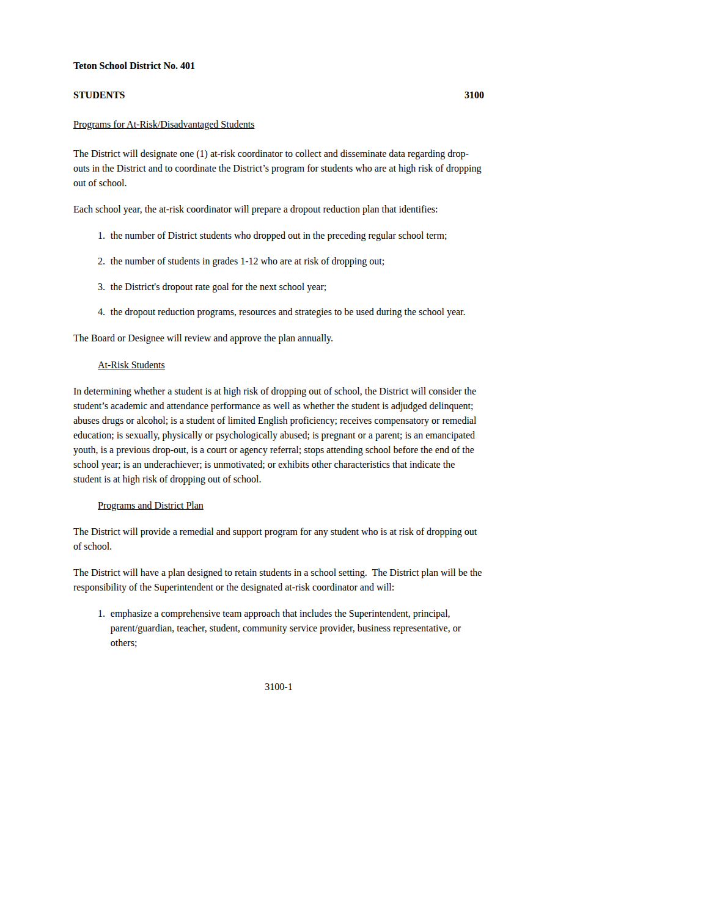Teton School District No. 401
STUDENTS 3100
Programs for At-Risk/Disadvantaged Students
The District will designate one (1) at-risk coordinator to collect and disseminate data regarding drop-outs in the District and to coordinate the District’s program for students who are at high risk of dropping out of school.
Each school year, the at-risk coordinator will prepare a dropout reduction plan that identifies:
the number of District students who dropped out in the preceding regular school term;
the number of students in grades 1-12 who are at risk of dropping out;
the District's dropout rate goal for the next school year;
the dropout reduction programs, resources and strategies to be used during the school year.
The Board or Designee will review and approve the plan annually.
At-Risk Students
In determining whether a student is at high risk of dropping out of school, the District will consider the student’s academic and attendance performance as well as whether the student is adjudged delinquent; abuses drugs or alcohol; is a student of limited English proficiency; receives compensatory or remedial education; is sexually, physically or psychologically abused; is pregnant or a parent; is an emancipated youth, is a previous drop-out, is a court or agency referral; stops attending school before the end of the school year; is an underachiever; is unmotivated; or exhibits other characteristics that indicate the student is at high risk of dropping out of school.
Programs and District Plan
The District will provide a remedial and support program for any student who is at risk of dropping out of school.
The District will have a plan designed to retain students in a school setting. The District plan will be the responsibility of the Superintendent or the designated at-risk coordinator and will:
emphasize a comprehensive team approach that includes the Superintendent, principal, parent/guardian, teacher, student, community service provider, business representative, or others;
3100-1